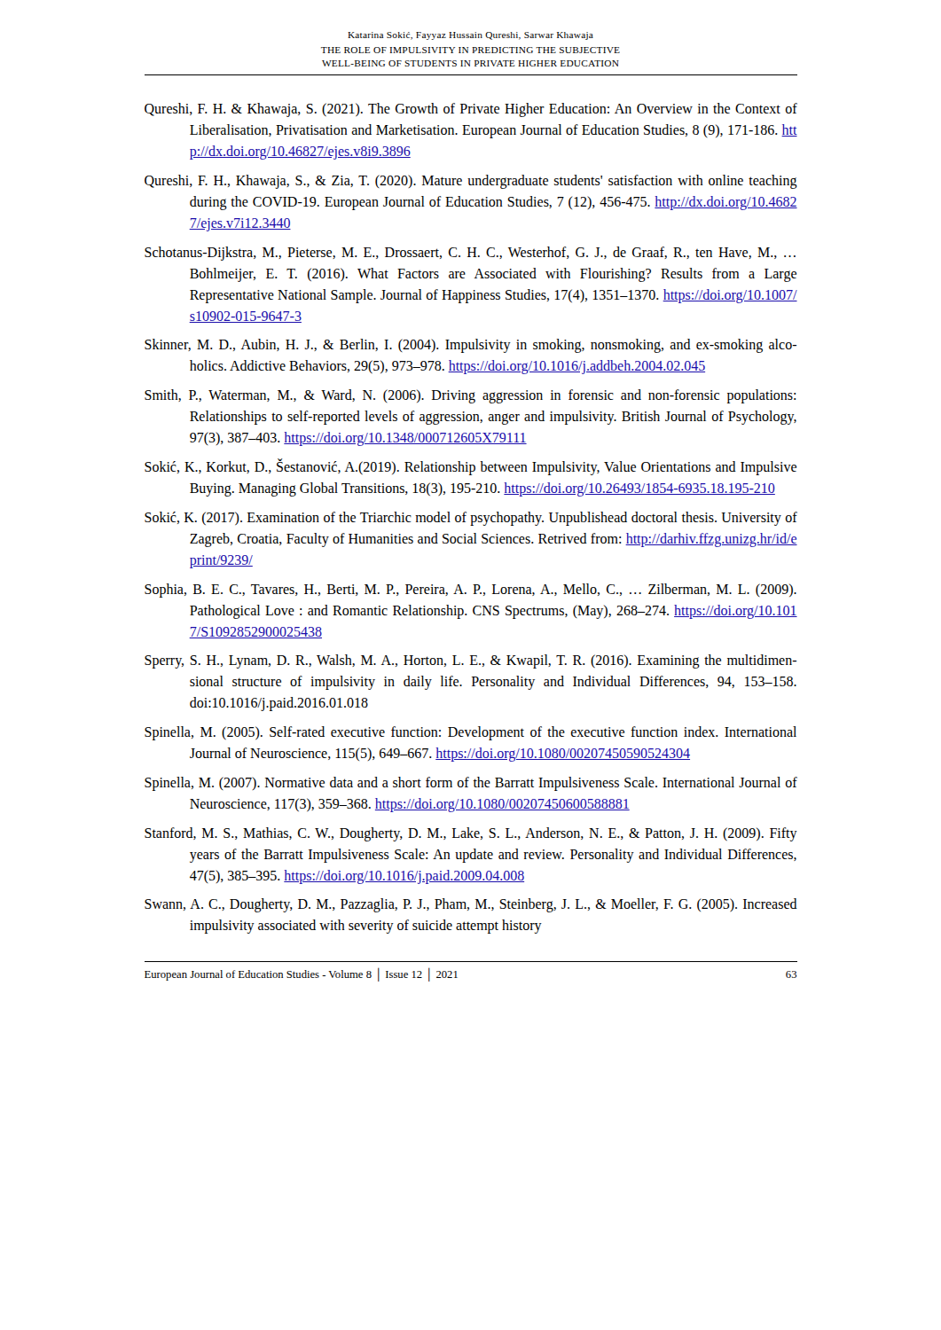Katarina Sokić, Fayyaz Hussain Qureshi, Sarwar Khawaja
THE ROLE OF IMPULSIVITY IN PREDICTING THE SUBJECTIVE
WELL-BEING OF STUDENTS IN PRIVATE HIGHER EDUCATION
Qureshi, F. H. & Khawaja, S. (2021). The Growth of Private Higher Education: An Overview in the Context of Liberalisation, Privatisation and Marketisation. European Journal of Education Studies, 8 (9), 171-186. http://dx.doi.org/10.46827/ejes.v8i9.3896
Qureshi, F. H., Khawaja, S., & Zia, T. (2020). Mature undergraduate students' satisfaction with online teaching during the COVID-19. European Journal of Education Studies, 7 (12), 456-475. http://dx.doi.org/10.46827/ejes.v7i12.3440
Schotanus-Dijkstra, M., Pieterse, M. E., Drossaert, C. H. C., Westerhof, G. J., de Graaf, R., ten Have, M., … Bohlmeijer, E. T. (2016). What Factors are Associated with Flourishing? Results from a Large Representative National Sample. Journal of Happiness Studies, 17(4), 1351–1370. https://doi.org/10.1007/s10902-015-9647-3
Skinner, M. D., Aubin, H. J., & Berlin, I. (2004). Impulsivity in smoking, nonsmoking, and ex-smoking alcoholics. Addictive Behaviors, 29(5), 973–978. https://doi.org/10.1016/j.addbeh.2004.02.045
Smith, P., Waterman, M., & Ward, N. (2006). Driving aggression in forensic and non-forensic populations: Relationships to self-reported levels of aggression, anger and impulsivity. British Journal of Psychology, 97(3), 387–403. https://doi.org/10.1348/000712605X79111
Sokić, K., Korkut, D., Šestanović, A.(2019). Relationship between Impulsivity, Value Orientations and Impulsive Buying. Managing Global Transitions, 18(3), 195-210. https://doi.org/10.26493/1854-6935.18.195-210
Sokić, K. (2017). Examination of the Triarchic model of psychopathy. Unpublishead doctoral thesis. University of Zagreb, Croatia, Faculty of Humanities and Social Sciences. Retrived from: http://darhiv.ffzg.unizg.hr/id/eprint/9239/
Sophia, B. E. C., Tavares, H., Berti, M. P., Pereira, A. P., Lorena, A., Mello, C., … Zilberman, M. L. (2009). Pathological Love : and Romantic Relationship. CNS Spectrums, (May), 268–274. https://doi.org/10.1017/S1092852900025438
Sperry, S. H., Lynam, D. R., Walsh, M. A., Horton, L. E., & Kwapil, T. R. (2016). Examining the multidimensional structure of impulsivity in daily life. Personality and Individual Differences, 94, 153–158. doi:10.1016/j.paid.2016.01.018
Spinella, M. (2005). Self-rated executive function: Development of the executive function index. International Journal of Neuroscience, 115(5), 649–667. https://doi.org/10.1080/00207450590524304
Spinella, M. (2007). Normative data and a short form of the Barratt Impulsiveness Scale. International Journal of Neuroscience, 117(3), 359–368. https://doi.org/10.1080/00207450600588881
Stanford, M. S., Mathias, C. W., Dougherty, D. M., Lake, S. L., Anderson, N. E., & Patton, J. H. (2009). Fifty years of the Barratt Impulsiveness Scale: An update and review. Personality and Individual Differences, 47(5), 385–395. https://doi.org/10.1016/j.paid.2009.04.008
Swann, A. C., Dougherty, D. M., Pazzaglia, P. J., Pham, M., Steinberg, J. L., & Moeller, F. G. (2005). Increased impulsivity associated with severity of suicide attempt history
European Journal of Education Studies - Volume 8 │ Issue 12 │ 2021 63